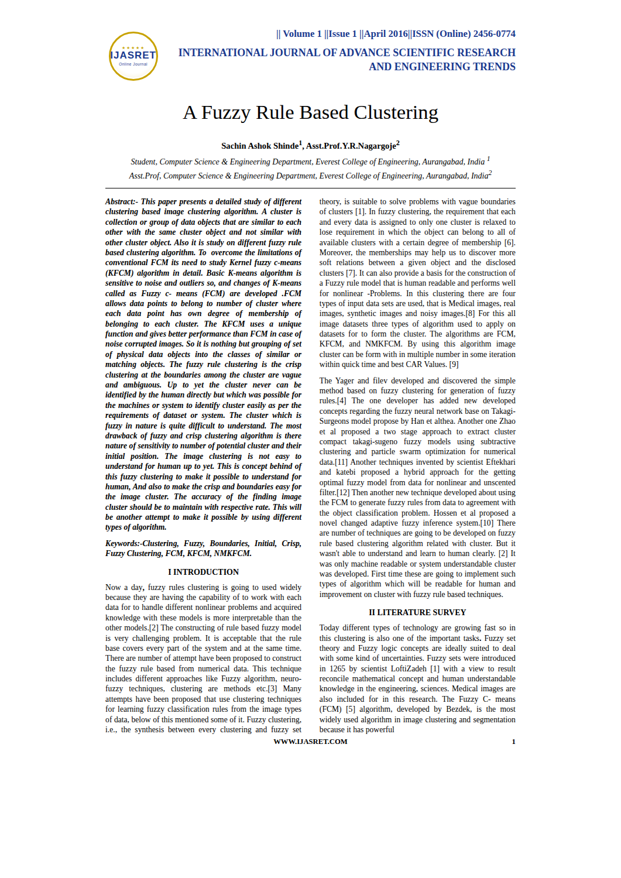★★★★★
IJASRET
Online Journal
|| Volume 1 ||Issue 1 ||April 2016||ISSN (Online) 2456-0774
INTERNATIONAL JOURNAL OF ADVANCE SCIENTIFIC RESEARCH AND ENGINEERING TRENDS
A Fuzzy Rule Based Clustering
Sachin Ashok Shinde1, Asst.Prof.Y.R.Nagargoje2
Student, Computer Science & Engineering Department, Everest College of Engineering, Aurangabad, India 1
Asst.Prof, Computer Science & Engineering Department, Everest College of Engineering, Aurangabad, India2
Abstract:- This paper presents a detailed study of different clustering based image clustering algorithm. A cluster is collection or group of data objects that are similar to each other with the same cluster object and not similar with other cluster object. Also it is study on different fuzzy rule based clustering algorithm. To overcome the limitations of conventional FCM its need to study Kernel fuzzy c-means (KFCM) algorithm in detail. Basic K-means algorithm is sensitive to noise and outliers so, and changes of K-means called as Fuzzy c- means (FCM) are developed .FCM allows data points to belong to number of cluster where each data point has own degree of membership of belonging to each cluster. The KFCM uses a unique function and gives better performance than FCM in case of noise corrupted images. So it is nothing but grouping of set of physical data objects into the classes of similar or matching objects. The fuzzy rule clustering is the crisp clustering at the boundaries among the cluster are vague and ambiguous. Up to yet the cluster never can be identified by the human directly but which was possible for the machines or system to identify cluster easily as per the requirements of dataset or system. The cluster which is fuzzy in nature is quite difficult to understand. The most drawback of fuzzy and crisp clustering algorithm is there nature of sensitivity to number of potential cluster and their initial position. The image clustering is not easy to understand for human up to yet. This is concept behind of this fuzzy clustering to make it possible to understand for human, And also to make the crisp and boundaries easy for the image cluster. The accuracy of the finding image cluster should be to maintain with respective rate. This will be another attempt to make it possible by using different types of algorithm.
Keywords:-Clustering, Fuzzy, Boundaries, Initial, Crisp, Fuzzy Clustering, FCM, KFCM, NMKFCM.
I INTRODUCTION
Now a day, fuzzy rules clustering is going to used widely because they are having the capability of to work with each data for to handle different nonlinear problems and acquired knowledge with these models is more interpretable than the other models.[2] The constructing of rule based fuzzy model is very challenging problem. It is acceptable that the rule base covers every part of the system and at the same time. There are number of attempt have been proposed to construct the fuzzy rule based from numerical data. This technique includes different approaches like Fuzzy algorithm, neuro-fuzzy techniques, clustering are methods etc.[3] Many attempts have been proposed that use clustering techniques for learning fuzzy classification rules from the image types of data, below of this mentioned some of it. Fuzzy clustering, i.e., the synthesis between every clustering and fuzzy set theory, is suitable to solve problems with vague boundaries of clusters [1]. In fuzzy clustering, the requirement that each and every data is assigned to only one cluster is relaxed to lose requirement in which the object can belong to all of available clusters with a certain degree of membership [6]. Moreover, the memberships may help us to discover more soft relations between a given object and the disclosed clusters [7]. It can also provide a basis for the construction of a Fuzzy rule model that is human readable and performs well for nonlinear -Problems. In this clustering there are four types of input data sets are used, that is Medical images, real images, synthetic images and noisy images.[8] For this all image datasets three types of algorithm used to apply on datasets for to form the cluster. The algorithms are FCM, KFCM, and NMKFCM. By using this algorithm image cluster can be form with in multiple number in some iteration within quick time and best CAR Values. [9]
The Yager and filev developed and discovered the simple method based on fuzzy clustering for generation of fuzzy rules.[4] The one developer has added new developed concepts regarding the fuzzy neural network base on Takagi-Surgeons model propose by Han et althea. Another one Zhao et al proposed a two stage approach to extract cluster compact takagi-sugeno fuzzy models using subtractive clustering and particle swarm optimization for numerical data.[11] Another techniques invented by scientist Eftekhari and katebi proposed a hybrid approach for the getting optimal fuzzy model from data for nonlinear and unscented filter.[12] Then another new technique developed about using the FCM to generate fuzzy rules from data to agreement with the object classification problem. Hossen et al proposed a novel changed adaptive fuzzy inference system.[10] There are number of techniques are going to be developed on fuzzy rule based clustering algorithm related with cluster. But it wasn't able to understand and learn to human clearly. [2] It was only machine readable or system understandable cluster was developed. First time these are going to implement such types of algorithm which will be readable for human and improvement on cluster with fuzzy rule based techniques.
II LITERATURE SURVEY
Today different types of technology are growing fast so in this clustering is also one of the important tasks. Fuzzy set theory and Fuzzy logic concepts are ideally suited to deal with some kind of uncertainties. Fuzzy sets were introduced in 1265 by scientist LoftiZadeh [1] with a view to result reconcile mathematical concept and human understandable knowledge in the engineering, sciences. Medical images are also included for in this research. The Fuzzy C- means (FCM) [5] algorithm, developed by Bezdek, is the most widely used algorithm in image clustering and segmentation because it has powerful
WWW.IJASRET.COM 1